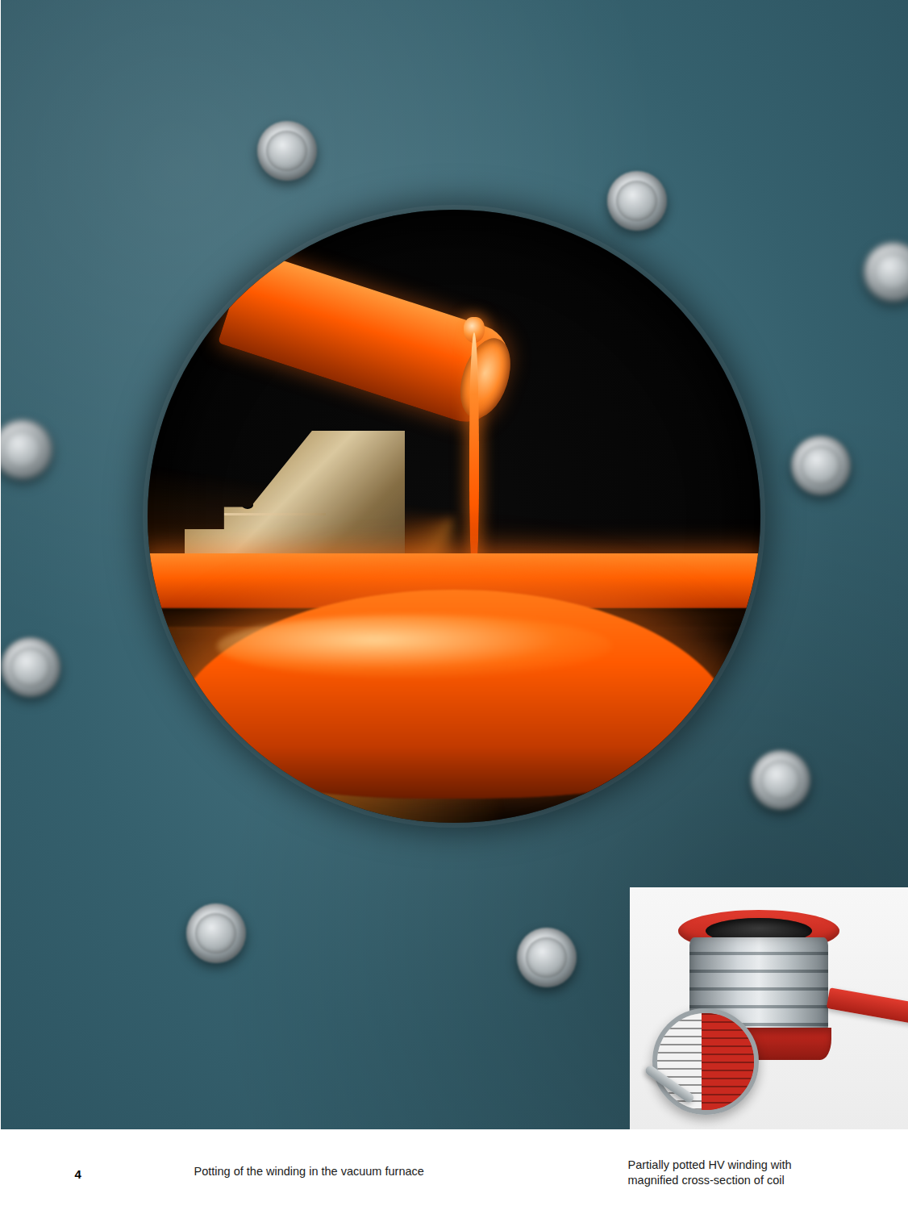4
Potting of the winding in the vacuum furnace
Partially potted HV winding with
magnified cross-section of coil